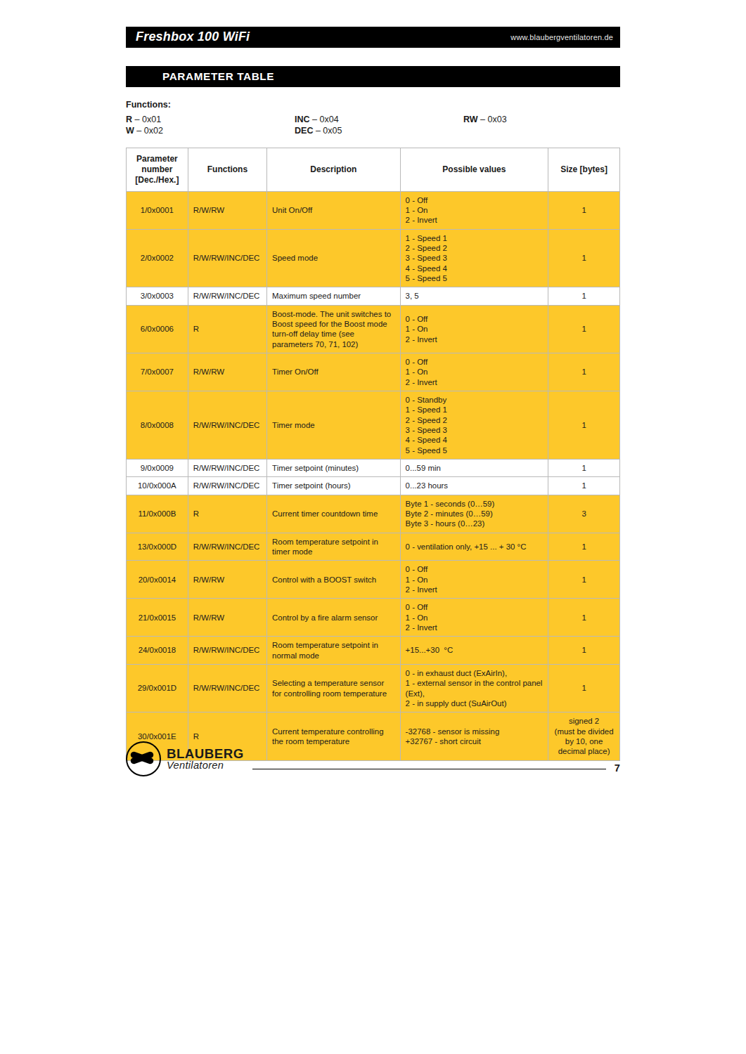Freshbox 100 WiFi
www.blaubergventilatoren.de
PARAMETER TABLE
Functions:
| R – 0x01 | INC – 0x04 | RW – 0x03 |
| W – 0x02 | DEC – 0x05 | |
| Parameter number [Dec./Hex.] | Functions | Description | Possible values | Size [bytes] |
| --- | --- | --- | --- | --- |
| 1/0x0001 | R/W/RW | Unit On/Off | 0 - Off 1 - On 2 - Invert | 1 |
| 2/0x0002 | R/W/RW/INC/DEC | Speed mode | 1 - Speed 1 2 - Speed 2 3 - Speed 3 4 - Speed 4 5 - Speed 5 | 1 |
| 3/0x0003 | R/W/RW/INC/DEC | Maximum speed number | 3, 5 | 1 |
| 6/0x0006 | R | Boost-mode. The unit switches to Boost speed for the Boost mode turn-off delay time (see parameters 70, 71, 102) | 0 - Off 1 - On 2 - Invert | 1 |
| 7/0x0007 | R/W/RW | Timer On/Off | 0 - Off 1 - On 2 - Invert | 1 |
| 8/0x0008 | R/W/RW/INC/DEC | Timer mode | 0 - Standby 1 - Speed 1 2 - Speed 2 3 - Speed 3 4 - Speed 4 5 - Speed 5 | 1 |
| 9/0x0009 | R/W/RW/INC/DEC | Timer setpoint (minutes) | 0...59 min | 1 |
| 10/0x000A | R/W/RW/INC/DEC | Timer setpoint (hours) | 0...23 hours | 1 |
| 11/0x000B | R | Current timer countdown time | Byte 1 - seconds (0…59) Byte 2 - minutes (0…59) Byte 3 - hours (0…23) | 3 |
| 13/0x000D | R/W/RW/INC/DEC | Room temperature setpoint in timer mode | 0 - ventilation only, +15 ... + 30 °C | 1 |
| 20/0x0014 | R/W/RW | Control with a BOOST switch | 0 - Off 1 - On 2 - Invert | 1 |
| 21/0x0015 | R/W/RW | Control by a fire alarm sensor | 0 - Off 1 - On 2 - Invert | 1 |
| 24/0x0018 | R/W/RW/INC/DEC | Room temperature setpoint in normal mode | +15...+30 °C | 1 |
| 29/0x001D | R/W/RW/INC/DEC | Selecting a temperature sensor for controlling room temperature | 0 - in exhaust duct (ExAirIn), 1 - external sensor in the control panel (Ext), 2 - in supply duct (SuAirOut) | 1 |
| 30/0x001E | R | Current temperature controlling the room temperature | -32768 - sensor is missing +32767 - short circuit | signed 2 (must be divided by 10, one decimal place) |
BLAUBERG
Ventilatoren
7